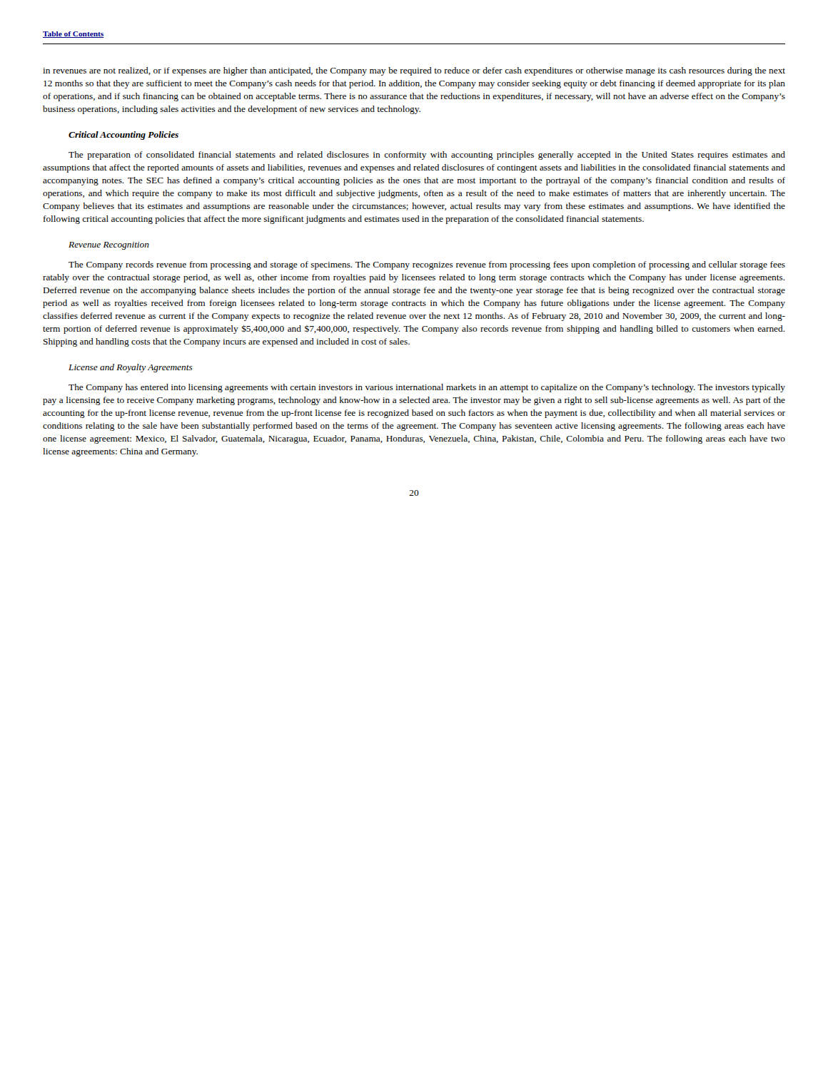Table of Contents
in revenues are not realized, or if expenses are higher than anticipated, the Company may be required to reduce or defer cash expenditures or otherwise manage its cash resources during the next 12 months so that they are sufficient to meet the Company’s cash needs for that period. In addition, the Company may consider seeking equity or debt financing if deemed appropriate for its plan of operations, and if such financing can be obtained on acceptable terms. There is no assurance that the reductions in expenditures, if necessary, will not have an adverse effect on the Company’s business operations, including sales activities and the development of new services and technology.
Critical Accounting Policies
The preparation of consolidated financial statements and related disclosures in conformity with accounting principles generally accepted in the United States requires estimates and assumptions that affect the reported amounts of assets and liabilities, revenues and expenses and related disclosures of contingent assets and liabilities in the consolidated financial statements and accompanying notes. The SEC has defined a company’s critical accounting policies as the ones that are most important to the portrayal of the company’s financial condition and results of operations, and which require the company to make its most difficult and subjective judgments, often as a result of the need to make estimates of matters that are inherently uncertain. The Company believes that its estimates and assumptions are reasonable under the circumstances; however, actual results may vary from these estimates and assumptions. We have identified the following critical accounting policies that affect the more significant judgments and estimates used in the preparation of the consolidated financial statements.
Revenue Recognition
The Company records revenue from processing and storage of specimens. The Company recognizes revenue from processing fees upon completion of processing and cellular storage fees ratably over the contractual storage period, as well as, other income from royalties paid by licensees related to long term storage contracts which the Company has under license agreements. Deferred revenue on the accompanying balance sheets includes the portion of the annual storage fee and the twenty-one year storage fee that is being recognized over the contractual storage period as well as royalties received from foreign licensees related to long-term storage contracts in which the Company has future obligations under the license agreement. The Company classifies deferred revenue as current if the Company expects to recognize the related revenue over the next 12 months. As of February 28, 2010 and November 30, 2009, the current and long-term portion of deferred revenue is approximately $5,400,000 and $7,400,000, respectively. The Company also records revenue from shipping and handling billed to customers when earned. Shipping and handling costs that the Company incurs are expensed and included in cost of sales.
License and Royalty Agreements
The Company has entered into licensing agreements with certain investors in various international markets in an attempt to capitalize on the Company’s technology. The investors typically pay a licensing fee to receive Company marketing programs, technology and know-how in a selected area. The investor may be given a right to sell sub-license agreements as well. As part of the accounting for the up-front license revenue, revenue from the up-front license fee is recognized based on such factors as when the payment is due, collectibility and when all material services or conditions relating to the sale have been substantially performed based on the terms of the agreement. The Company has seventeen active licensing agreements. The following areas each have one license agreement: Mexico, El Salvador, Guatemala, Nicaragua, Ecuador, Panama, Honduras, Venezuela, China, Pakistan, Chile, Colombia and Peru. The following areas each have two license agreements: China and Germany.
20